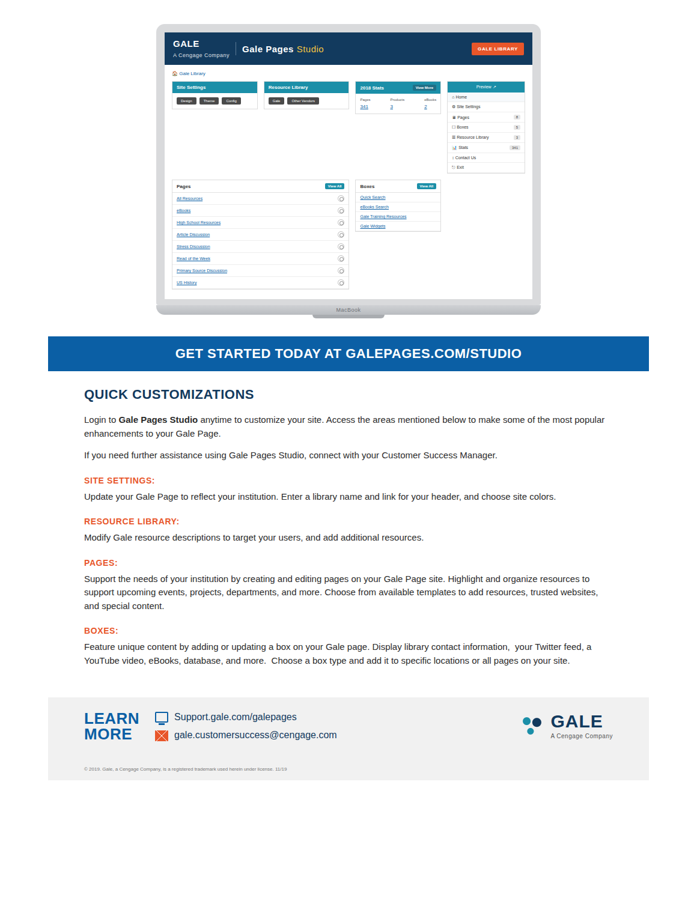GALE
A Cengage Company Gale Pages Studio
GALE LIBRARY
🏠 Gale Library
Site Settings
Design Theme Config
Resource Library
Gale Other Vendors
2018 Stats View More
Pages341
Products3
eBooks2
Preview ↗
⌂ Home
⚙ Site Settings
🖥 Pages 8
☐ Boxes 5
☰ Resource Library 3
📊 Stats 341
↕ Contact Us
⎋ Exit
Pages View All
All Resources
eBooks
High School Resources
Article Discussion
Stress Discussion
Read of the Week
Primary Source Discussion
US History
Boxes View All
Quick Search
eBooks Search
Gale Training Resources
Gale Widgets
MacBook
GET STARTED TODAY AT GALEPAGES.COM/STUDIO
QUICK CUSTOMIZATIONS
Login to Gale Pages Studio anytime to customize your site. Access the areas mentioned below to make some of the most popular enhancements to your Gale Page.
If you need further assistance using Gale Pages Studio, connect with your Customer Success Manager.
SITE SETTINGS:
Update your Gale Page to reflect your institution. Enter a library name and link for your header, and choose site colors.
RESOURCE LIBRARY:
Modify Gale resource descriptions to target your users, and add additional resources.
PAGES:
Support the needs of your institution by creating and editing pages on your Gale Page site. Highlight and organize resources to support upcoming events, projects, departments, and more. Choose from available templates to add resources, trusted websites, and special content.
BOXES:
Feature unique content by adding or updating a box on your Gale page. Display library contact information, your Twitter feed, a YouTube video, eBooks, database, and more. Choose a box type and add it to specific locations or all pages on your site.
LEARN
MORE
Support.gale.com/galepages
gale.customersuccess@cengage.com
GALE
A Cengage Company
© 2019. Gale, a Cengage Company, is a registered trademark used herein under license. 11/19